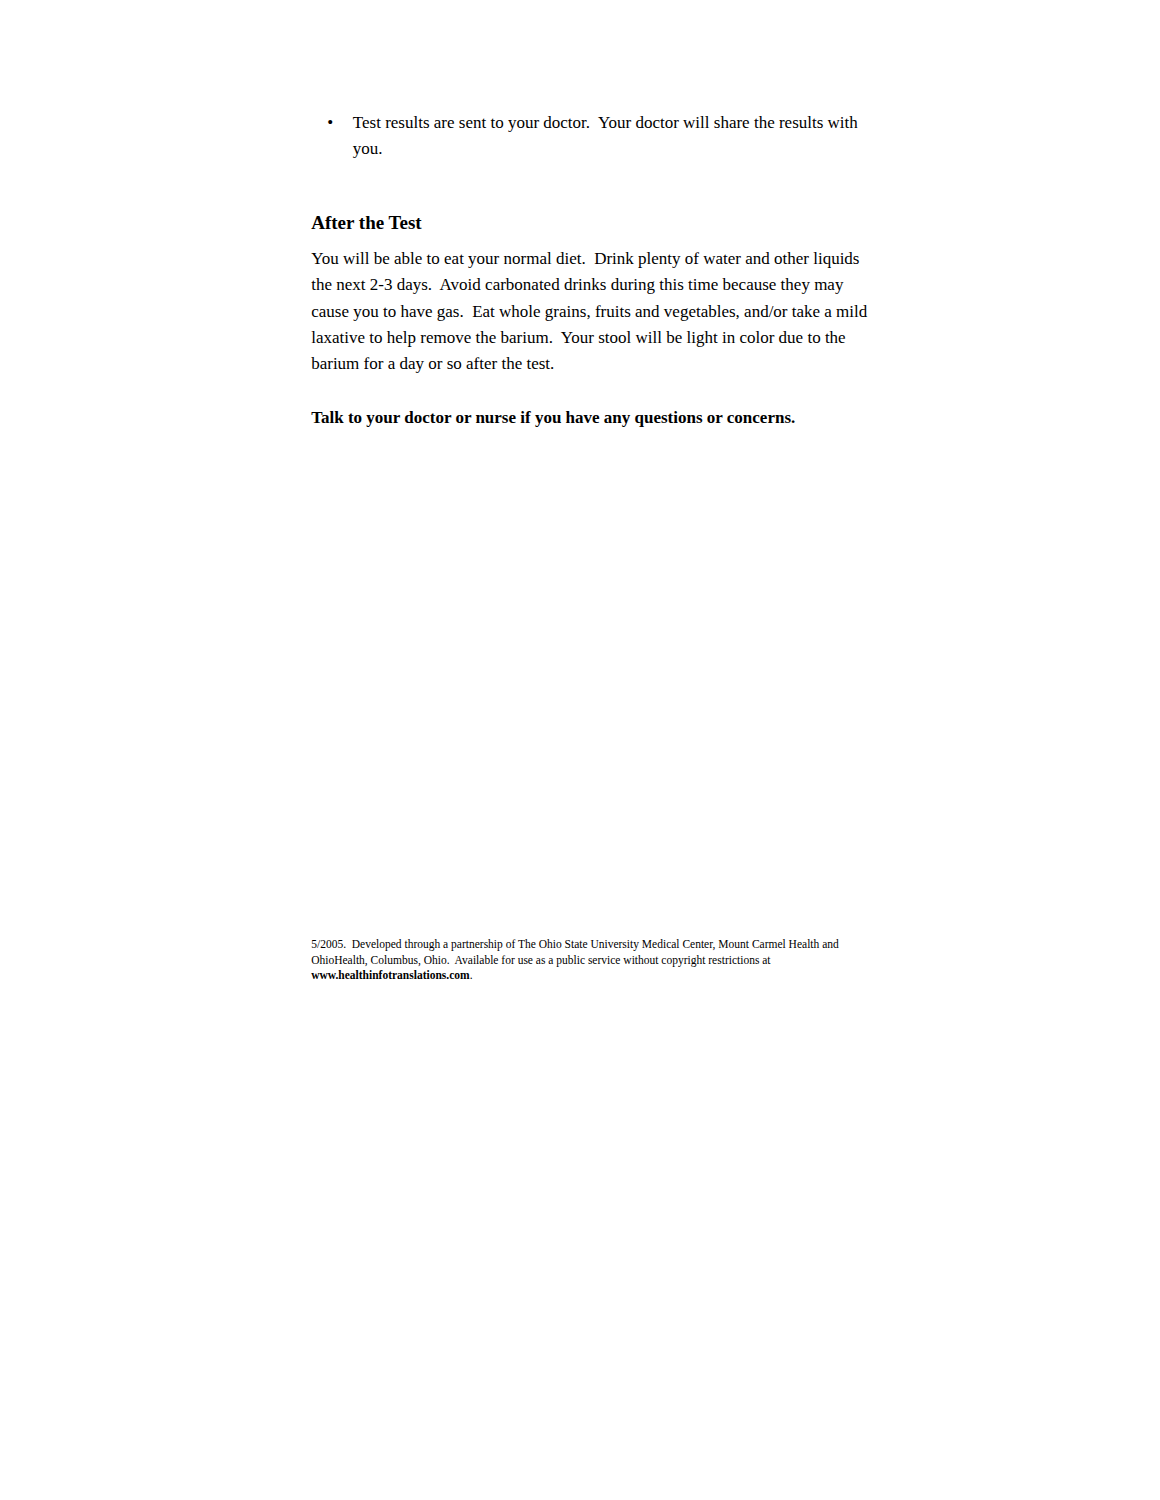Test results are sent to your doctor. Your doctor will share the results with you.
After the Test
You will be able to eat your normal diet. Drink plenty of water and other liquids the next 2-3 days. Avoid carbonated drinks during this time because they may cause you to have gas. Eat whole grains, fruits and vegetables, and/or take a mild laxative to help remove the barium. Your stool will be light in color due to the barium for a day or so after the test.
Talk to your doctor or nurse if you have any questions or concerns.
5/2005. Developed through a partnership of The Ohio State University Medical Center, Mount Carmel Health and OhioHealth, Columbus, Ohio. Available for use as a public service without copyright restrictions at www.healthinfotranslations.com.